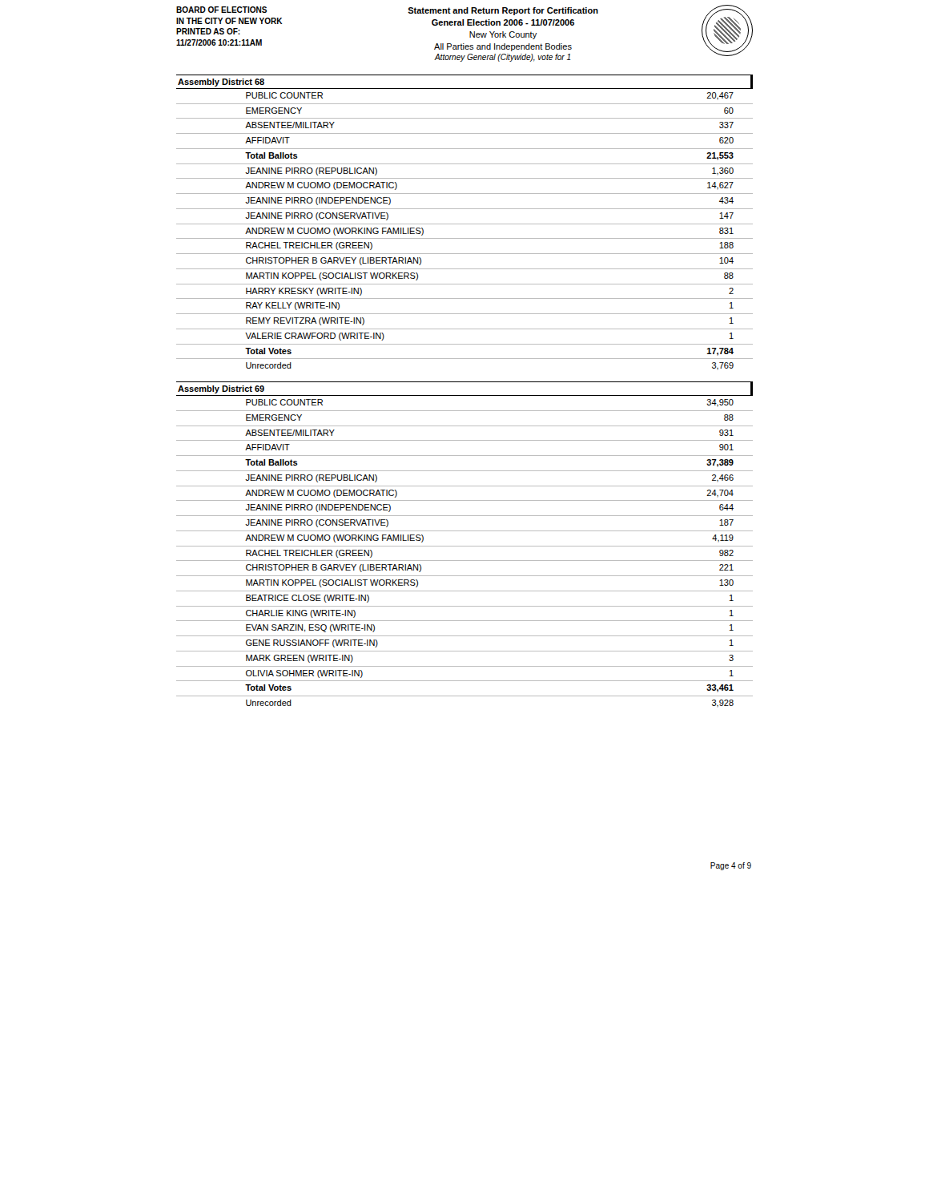BOARD OF ELECTIONS
IN THE CITY OF NEW YORK
PRINTED AS OF:
11/27/2006 10:21:11AM
Statement and Return Report for Certification
General Election 2006 - 11/07/2006
New York County
All Parties and Independent Bodies
Attorney General (Citywide), vote for 1
BOARD OF ELECTIONS
Assembly District 68
| PUBLIC COUNTER | 20,467 |
| EMERGENCY | 60 |
| ABSENTEE/MILITARY | 337 |
| AFFIDAVIT | 620 |
| Total Ballots | 21,553 |
| JEANINE PIRRO (REPUBLICAN) | 1,360 |
| ANDREW M CUOMO (DEMOCRATIC) | 14,627 |
| JEANINE PIRRO (INDEPENDENCE) | 434 |
| JEANINE PIRRO (CONSERVATIVE) | 147 |
| ANDREW M CUOMO (WORKING FAMILIES) | 831 |
| RACHEL TREICHLER (GREEN) | 188 |
| CHRISTOPHER B GARVEY (LIBERTARIAN) | 104 |
| MARTIN KOPPEL (SOCIALIST WORKERS) | 88 |
| HARRY KRESKY (WRITE-IN) | 2 |
| RAY KELLY (WRITE-IN) | 1 |
| REMY REVITZRA (WRITE-IN) | 1 |
| VALERIE CRAWFORD (WRITE-IN) | 1 |
| Total Votes | 17,784 |
| Unrecorded | 3,769 |
Assembly District 69
| PUBLIC COUNTER | 34,950 |
| EMERGENCY | 88 |
| ABSENTEE/MILITARY | 931 |
| AFFIDAVIT | 901 |
| Total Ballots | 37,389 |
| JEANINE PIRRO (REPUBLICAN) | 2,466 |
| ANDREW M CUOMO (DEMOCRATIC) | 24,704 |
| JEANINE PIRRO (INDEPENDENCE) | 644 |
| JEANINE PIRRO (CONSERVATIVE) | 187 |
| ANDREW M CUOMO (WORKING FAMILIES) | 4,119 |
| RACHEL TREICHLER (GREEN) | 982 |
| CHRISTOPHER B GARVEY (LIBERTARIAN) | 221 |
| MARTIN KOPPEL (SOCIALIST WORKERS) | 130 |
| BEATRICE CLOSE (WRITE-IN) | 1 |
| CHARLIE KING (WRITE-IN) | 1 |
| EVAN SARZIN, ESQ (WRITE-IN) | 1 |
| GENE RUSSIANOFF (WRITE-IN) | 1 |
| MARK GREEN (WRITE-IN) | 3 |
| OLIVIA SOHMER (WRITE-IN) | 1 |
| Total Votes | 33,461 |
| Unrecorded | 3,928 |
Page 4 of 9